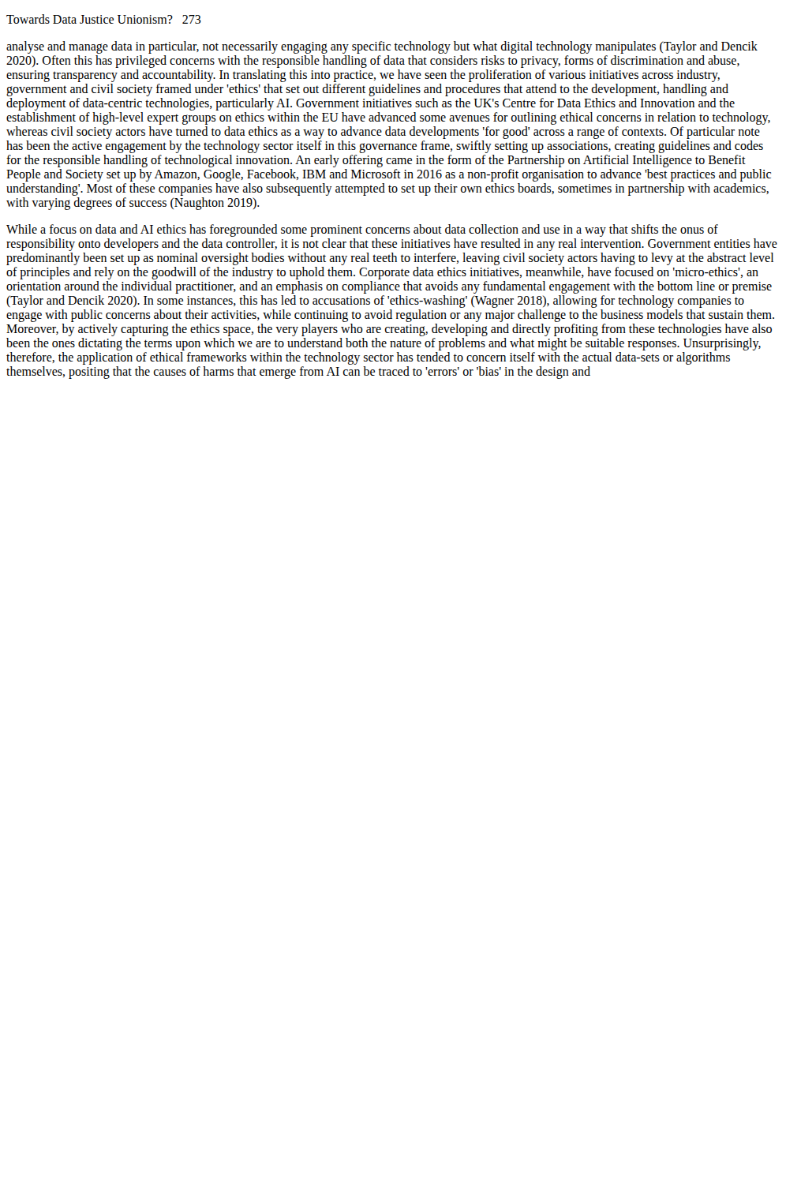Towards Data Justice Unionism? 273
analyse and manage data in particular, not necessarily engaging any specific technology but what digital technology manipulates (Taylor and Dencik 2020). Often this has privileged concerns with the responsible handling of data that considers risks to privacy, forms of discrimination and abuse, ensuring transparency and accountability. In translating this into practice, we have seen the proliferation of various initiatives across industry, government and civil society framed under 'ethics' that set out different guidelines and procedures that attend to the development, handling and deployment of data-centric technologies, particularly AI. Government initiatives such as the UK's Centre for Data Ethics and Innovation and the establishment of high-level expert groups on ethics within the EU have advanced some avenues for outlining ethical concerns in relation to technology, whereas civil society actors have turned to data ethics as a way to advance data developments 'for good' across a range of contexts. Of particular note has been the active engagement by the technology sector itself in this governance frame, swiftly setting up associations, creating guidelines and codes for the responsible handling of technological innovation. An early offering came in the form of the Partnership on Artificial Intelligence to Benefit People and Society set up by Amazon, Google, Facebook, IBM and Microsoft in 2016 as a non-profit organisation to advance 'best practices and public understanding'. Most of these companies have also subsequently attempted to set up their own ethics boards, sometimes in partnership with academics, with varying degrees of success (Naughton 2019).
While a focus on data and AI ethics has foregrounded some prominent concerns about data collection and use in a way that shifts the onus of responsibility onto developers and the data controller, it is not clear that these initiatives have resulted in any real intervention. Government entities have predominantly been set up as nominal oversight bodies without any real teeth to interfere, leaving civil society actors having to levy at the abstract level of principles and rely on the goodwill of the industry to uphold them. Corporate data ethics initiatives, meanwhile, have focused on 'micro-ethics', an orientation around the individual practitioner, and an emphasis on compliance that avoids any fundamental engagement with the bottom line or premise (Taylor and Dencik 2020). In some instances, this has led to accusations of 'ethics-washing' (Wagner 2018), allowing for technology companies to engage with public concerns about their activities, while continuing to avoid regulation or any major challenge to the business models that sustain them. Moreover, by actively capturing the ethics space, the very players who are creating, developing and directly profiting from these technologies have also been the ones dictating the terms upon which we are to understand both the nature of problems and what might be suitable responses. Unsurprisingly, therefore, the application of ethical frameworks within the technology sector has tended to concern itself with the actual data-sets or algorithms themselves, positing that the causes of harms that emerge from AI can be traced to 'errors' or 'bias' in the design and